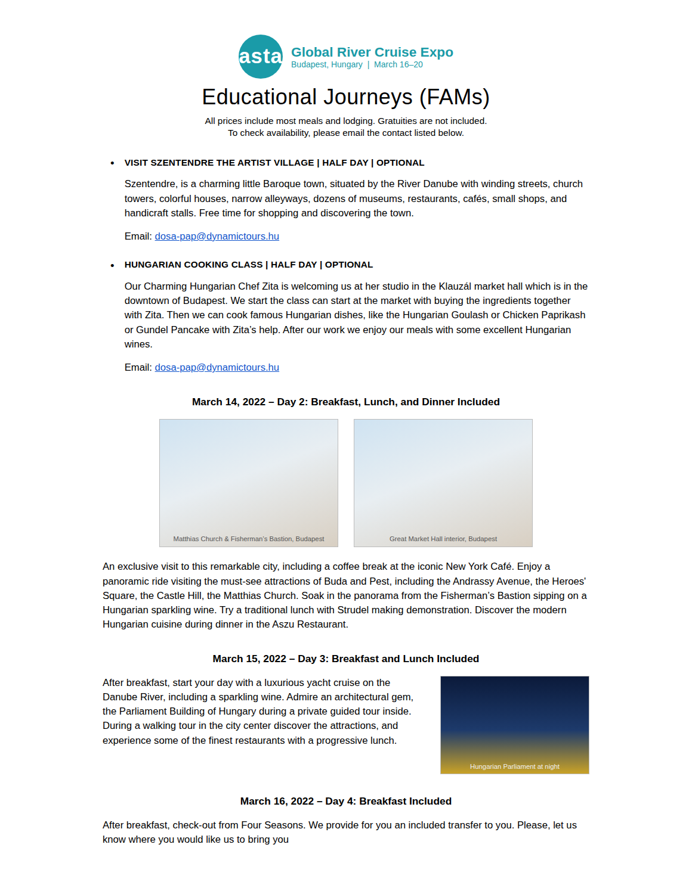asta
Global River Cruise Expo
Budapest, Hungary | March 16–20
Educational Journeys (FAMs)
All prices include most meals and lodging. Gratuities are not included.
To check availability, please email the contact listed below.
VISIT SZENTENDRE THE ARTIST VILLAGE | HALF DAY | OPTIONAL
Szentendre, is a charming little Baroque town, situated by the River Danube with winding streets, church towers, colorful houses, narrow alleyways, dozens of museums, restaurants, cafés, small shops, and handicraft stalls. Free time for shopping and discovering the town.
Email: dosa-pap@dynamictours.hu
HUNGARIAN COOKING CLASS | HALF DAY | OPTIONAL
Our Charming Hungarian Chef Zita is welcoming us at her studio in the Klauzál market hall which is in the downtown of Budapest. We start the class can start at the market with buying the ingredients together with Zita. Then we can cook famous Hungarian dishes, like the Hungarian Goulash or Chicken Paprikash or Gundel Pancake with Zita’s help. After our work we enjoy our meals with some excellent Hungarian wines.
Email: dosa-pap@dynamictours.hu
March 14, 2022 – Day 2: Breakfast, Lunch, and Dinner Included
Matthias Church & Fisherman’s Bastion, Budapest
Great Market Hall interior, Budapest
An exclusive visit to this remarkable city, including a coffee break at the iconic New York Café. Enjoy a panoramic ride visiting the must-see attractions of Buda and Pest, including the Andrassy Avenue, the Heroes' Square, the Castle Hill, the Matthias Church. Soak in the panorama from the Fisherman’s Bastion sipping on a Hungarian sparkling wine. Try a traditional lunch with Strudel making demonstration. Discover the modern Hungarian cuisine during dinner in the Aszu Restaurant.
March 15, 2022 – Day 3: Breakfast and Lunch Included
After breakfast, start your day with a luxurious yacht cruise on the Danube River, including a sparkling wine. Admire an architectural gem, the Parliament Building of Hungary during a private guided tour inside. During a walking tour in the city center discover the attractions, and experience some of the finest restaurants with a progressive lunch.
Hungarian Parliament at night
March 16, 2022 – Day 4: Breakfast Included
After breakfast, check-out from Four Seasons. We provide for you an included transfer to you. Please, let us know where you would like us to bring you